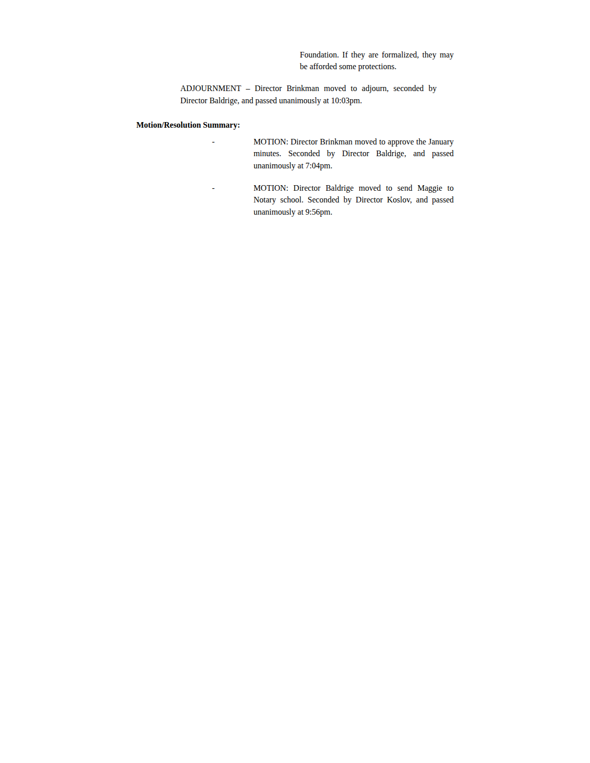Foundation. If they are formalized, they may be afforded some protections.
ADJOURNMENT – Director Brinkman moved to adjourn, seconded by Director Baldrige, and passed unanimously at 10:03pm.
Motion/Resolution Summary:
MOTION: Director Brinkman moved to approve the January minutes. Seconded by Director Baldrige, and passed unanimously at 7:04pm.
MOTION: Director Baldrige moved to send Maggie to Notary school. Seconded by Director Koslov, and passed unanimously at 9:56pm.